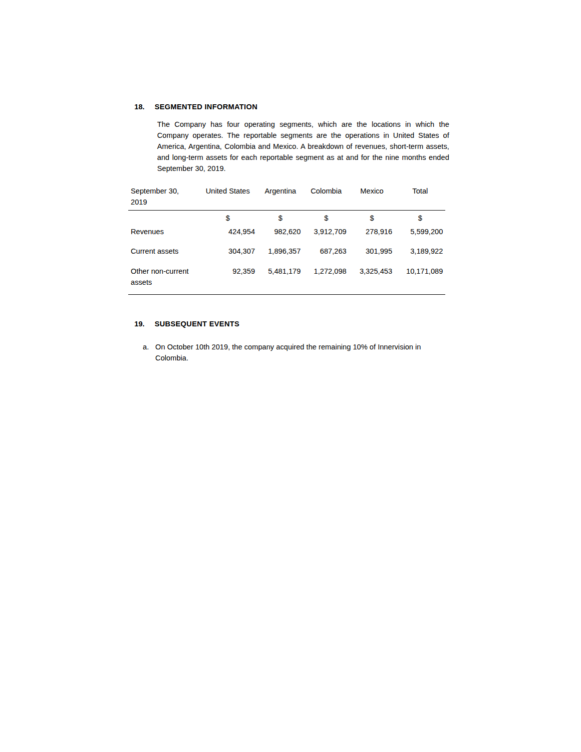18. SEGMENTED INFORMATION
The Company has four operating segments, which are the locations in which the Company operates. The reportable segments are the operations in United States of America, Argentina, Colombia and Mexico. A breakdown of revenues, short-term assets, and long-term assets for each reportable segment as at and for the nine months ended September 30, 2019.
| September 30, 2019 | United States | Argentina | Colombia | Mexico | Total |
| --- | --- | --- | --- | --- | --- |
| | $ | $ | $ | $ | $ |
| Revenues | 424,954 | 982,620 | 3,912,709 | 278,916 | 5,599,200 |
| Current assets | 304,307 | 1,896,357 | 687,263 | 301,995 | 3,189,922 |
| Other non-current assets | 92,359 | 5,481,179 | 1,272,098 | 3,325,453 | 10,171,089 |
19. SUBSEQUENT EVENTS
On October 10th 2019, the company acquired the remaining 10% of Innervision in Colombia.